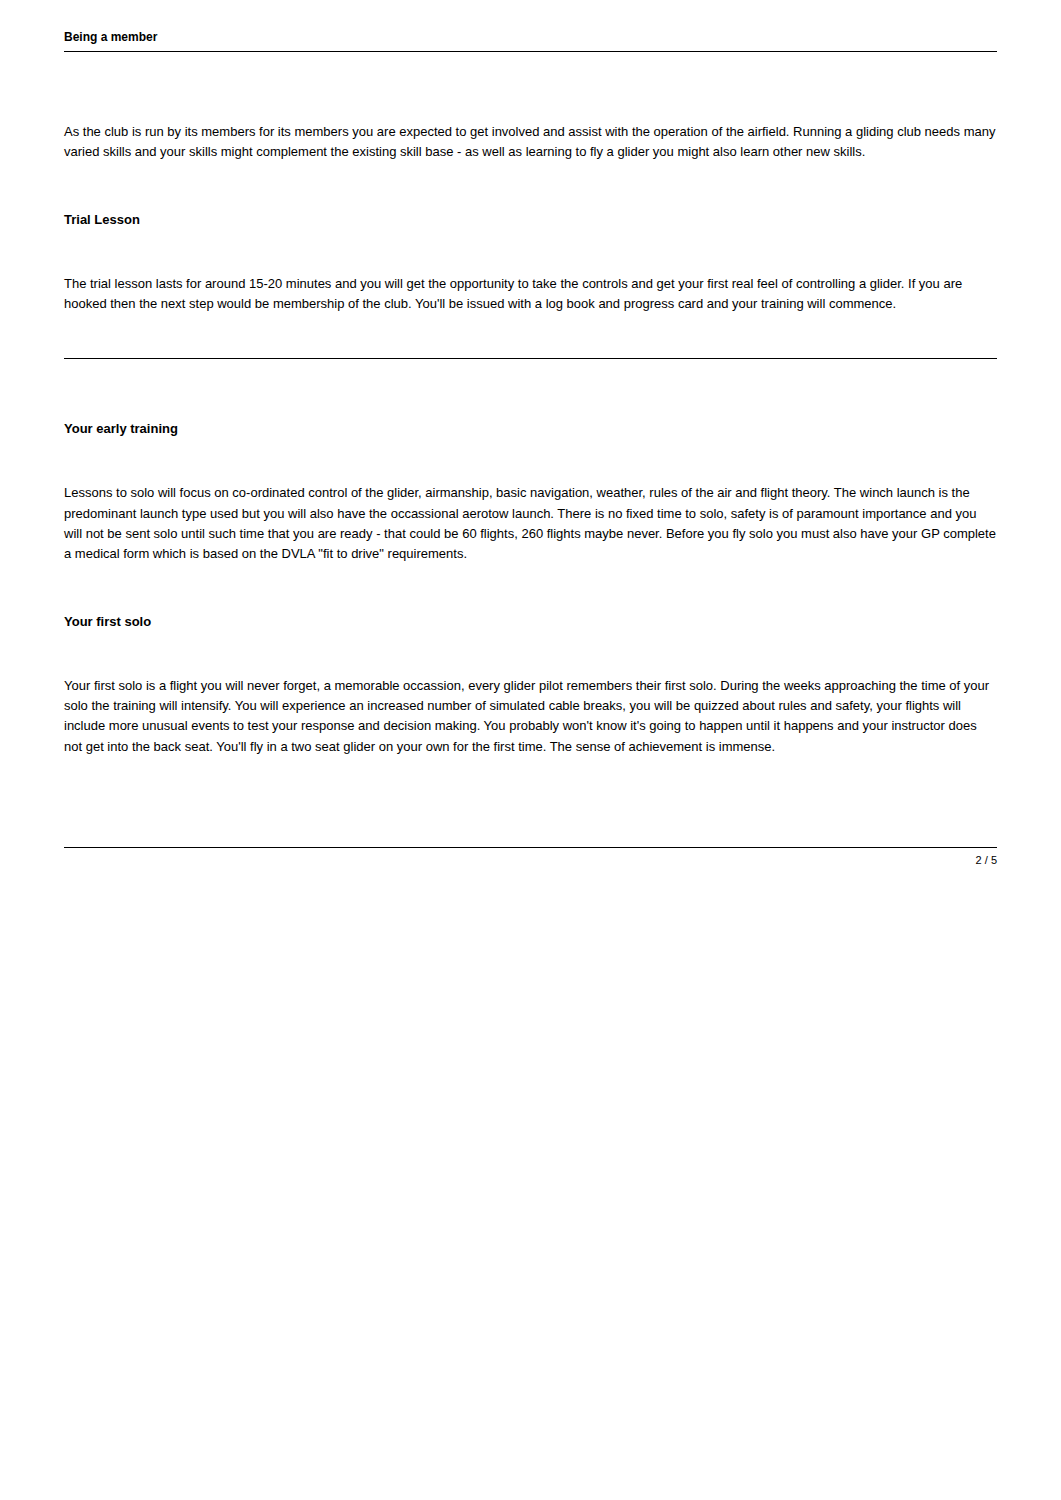Being a member
As the club is run by its members for its members you are expected to get involved and assist with the operation of the airfield. Running a gliding club needs many varied skills and your skills might complement the existing skill base - as well as learning to fly a glider you might also learn other new skills.
Trial Lesson
The trial lesson lasts for around 15-20 minutes and you will get the opportunity to take the controls and get your first real feel of controlling a glider. If you are hooked then the next step would be membership of the club. You'll be issued with a log book and progress card and your training will commence.
Your early training
Lessons to solo will focus on co-ordinated control of the glider, airmanship, basic navigation, weather, rules of the air and flight theory. The winch launch is the predominant launch type used but you will also have the occassional aerotow launch. There is no fixed time to solo, safety is of paramount importance and you will not be sent solo until such time that you are ready - that could be 60 flights, 260 flights maybe never. Before you fly solo you must also have your GP complete a medical form which is based on the DVLA "fit to drive" requirements.
Your first solo
Your first solo is a flight you will never forget, a memorable occassion, every glider pilot remembers their first solo. During the weeks approaching the time of your solo the training will intensify. You will experience an increased number of simulated cable breaks, you will be quizzed about rules and safety, your flights will include more unusual events to test your response and decision making. You probably won't know it's going to happen until it happens and your instructor does not get into the back seat. You'll fly in a two seat glider on your own for the first time. The sense of achievement is immense.
2 / 5